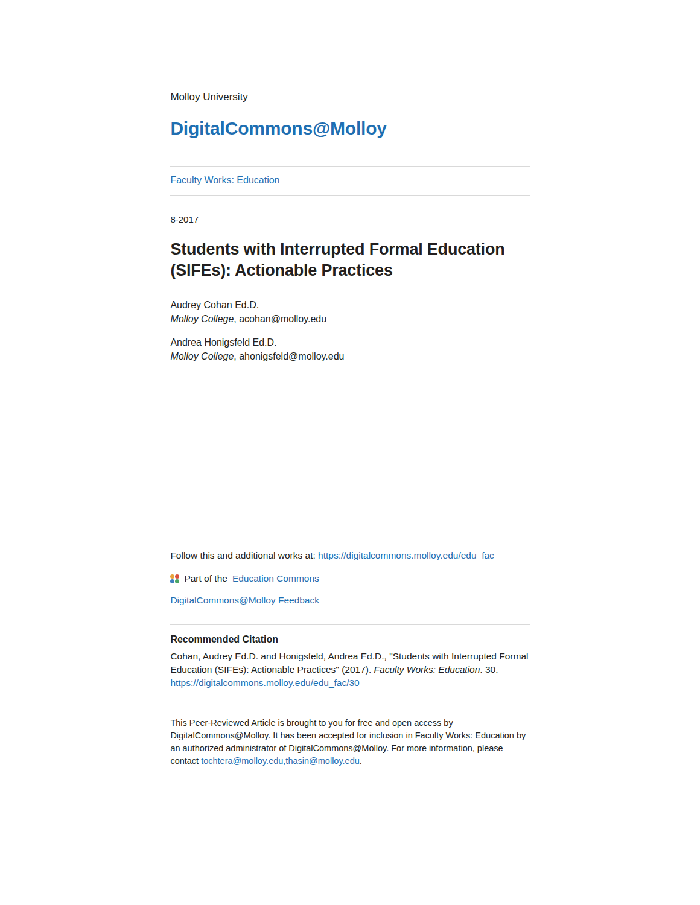Molloy University
DigitalCommons@Molloy
Faculty Works: Education
8-2017
Students with Interrupted Formal Education (SIFEs): Actionable Practices
Audrey Cohan Ed.D. Molloy College, acohan@molloy.edu
Andrea Honigsfeld Ed.D. Molloy College, ahonigsfeld@molloy.edu
Follow this and additional works at: https://digitalcommons.molloy.edu/edu_fac
Part of the Education Commons
DigitalCommons@Molloy Feedback
Recommended Citation
Cohan, Audrey Ed.D. and Honigsfeld, Andrea Ed.D., "Students with Interrupted Formal Education (SIFEs): Actionable Practices" (2017). Faculty Works: Education. 30.
https://digitalcommons.molloy.edu/edu_fac/30
This Peer-Reviewed Article is brought to you for free and open access by DigitalCommons@Molloy. It has been accepted for inclusion in Faculty Works: Education by an authorized administrator of DigitalCommons@Molloy. For more information, please contact tochtera@molloy.edu,thasin@molloy.edu.